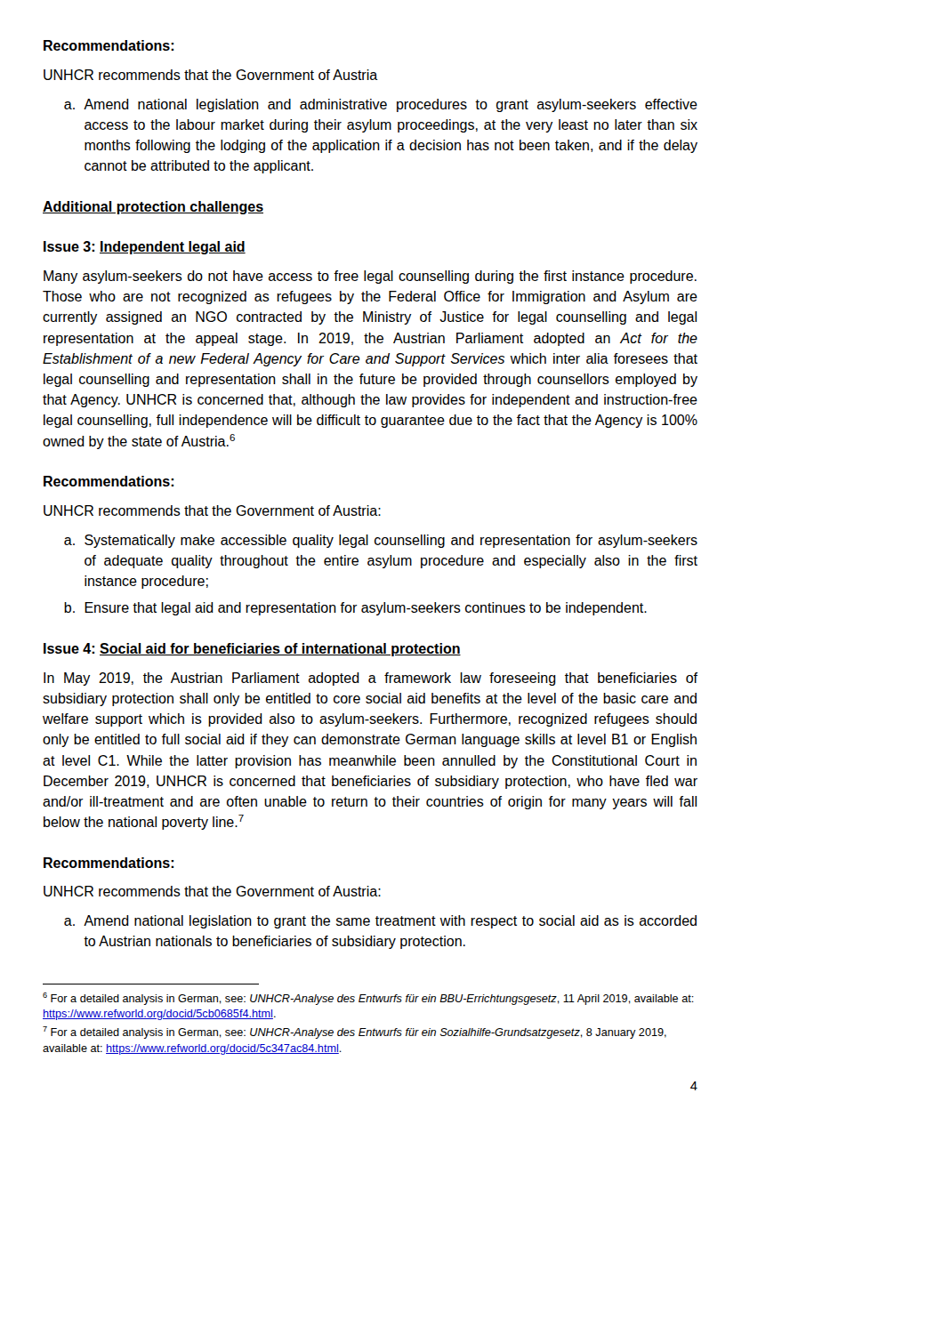Recommendations:
UNHCR recommends that the Government of Austria
Amend national legislation and administrative procedures to grant asylum-seekers effective access to the labour market during their asylum proceedings, at the very least no later than six months following the lodging of the application if a decision has not been taken, and if the delay cannot be attributed to the applicant.
Additional protection challenges
Issue 3: Independent legal aid
Many asylum-seekers do not have access to free legal counselling during the first instance procedure. Those who are not recognized as refugees by the Federal Office for Immigration and Asylum are currently assigned an NGO contracted by the Ministry of Justice for legal counselling and legal representation at the appeal stage. In 2019, the Austrian Parliament adopted an Act for the Establishment of a new Federal Agency for Care and Support Services which inter alia foresees that legal counselling and representation shall in the future be provided through counsellors employed by that Agency. UNHCR is concerned that, although the law provides for independent and instruction-free legal counselling, full independence will be difficult to guarantee due to the fact that the Agency is 100% owned by the state of Austria.6
Recommendations:
UNHCR recommends that the Government of Austria:
Systematically make accessible quality legal counselling and representation for asylum-seekers of adequate quality throughout the entire asylum procedure and especially also in the first instance procedure;
Ensure that legal aid and representation for asylum-seekers continues to be independent.
Issue 4: Social aid for beneficiaries of international protection
In May 2019, the Austrian Parliament adopted a framework law foreseeing that beneficiaries of subsidiary protection shall only be entitled to core social aid benefits at the level of the basic care and welfare support which is provided also to asylum-seekers. Furthermore, recognized refugees should only be entitled to full social aid if they can demonstrate German language skills at level B1 or English at level C1. While the latter provision has meanwhile been annulled by the Constitutional Court in December 2019, UNHCR is concerned that beneficiaries of subsidiary protection, who have fled war and/or ill-treatment and are often unable to return to their countries of origin for many years will fall below the national poverty line.7
Recommendations:
UNHCR recommends that the Government of Austria:
Amend national legislation to grant the same treatment with respect to social aid as is accorded to Austrian nationals to beneficiaries of subsidiary protection.
6 For a detailed analysis in German, see: UNHCR-Analyse des Entwurfs für ein BBU-Errichtungsgesetz, 11 April 2019, available at: https://www.refworld.org/docid/5cb0685f4.html.
7 For a detailed analysis in German, see: UNHCR-Analyse des Entwurfs für ein Sozialhilfe-Grundsatzgesetz, 8 January 2019, available at: https://www.refworld.org/docid/5c347ac84.html.
4